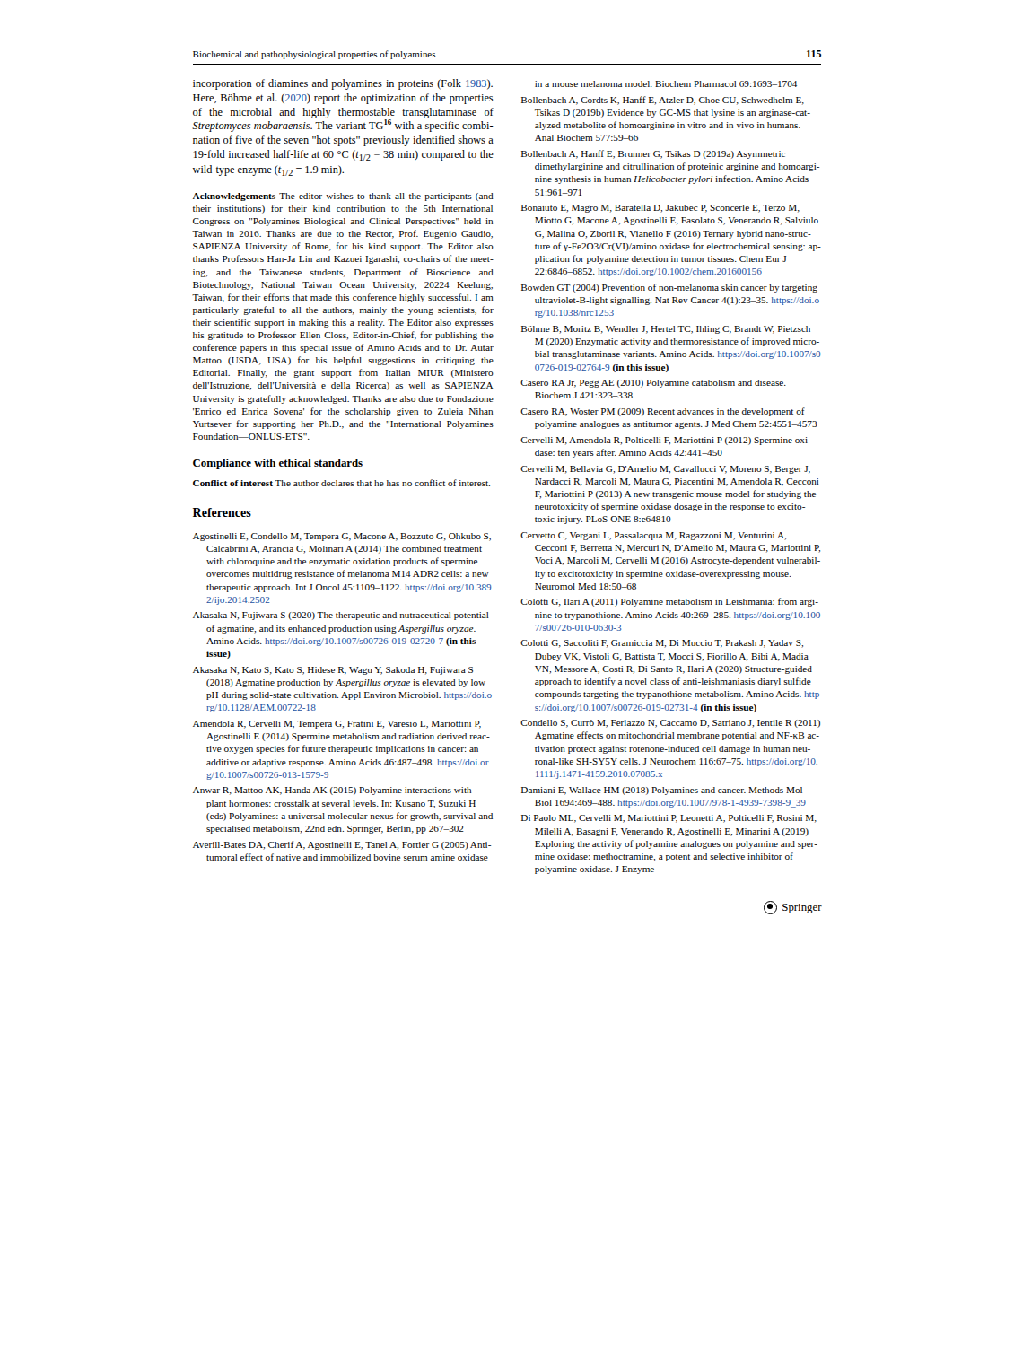Biochemical and pathophysiological properties of polyamines 115
incorporation of diamines and polyamines in proteins (Folk 1983). Here, Böhme et al. (2020) report the optimization of the properties of the microbial and highly thermostable transglutaminase of Streptomyces mobaraensis. The variant TG16 with a specific combination of five of the seven "hot spots" previously identified shows a 19-fold increased half-life at 60 °C (t1/2 = 38 min) compared to the wild-type enzyme (t1/2 = 1.9 min).
Acknowledgements The editor wishes to thank all the participants (and their institutions) for their kind contribution to the 5th International Congress on "Polyamines Biological and Clinical Perspectives" held in Taiwan in 2016. Thanks are due to the Rector, Prof. Eugenio Gaudio, SAPIENZA University of Rome, for his kind support. The Editor also thanks Professors Han-Ja Lin and Kazuei Igarashi, co-chairs of the meeting, and the Taiwanese students, Department of Bioscience and Biotechnology, National Taiwan Ocean University, 20224 Keelung, Taiwan, for their efforts that made this conference highly successful. I am particularly grateful to all the authors, mainly the young scientists, for their scientific support in making this a reality. The Editor also expresses his gratitude to Professor Ellen Closs, Editor-in-Chief, for publishing the conference papers in this special issue of Amino Acids and to Dr. Autar Mattoo (USDA, USA) for his helpful suggestions in critiquing the Editorial. Finally, the grant support from Italian MIUR (Ministero dell'Istruzione, dell'Università e della Ricerca) as well as SAPIENZA University is gratefully acknowledged. Thanks are also due to Fondazione 'Enrico ed Enrica Sovena' for the scholarship given to Zuleia Nihan Yurtsever for supporting her Ph.D., and the "International Polyamines Foundation—ONLUS-ETS".
Compliance with ethical standards
Conflict of interest The author declares that he has no conflict of interest.
References
Agostinelli E, Condello M, Tempera G, Macone A, Bozzuto G, Ohkubo S, Calcabrini A, Arancia G, Molinari A (2014) The combined treatment with chloroquine and the enzymatic oxidation products of spermine overcomes multidrug resistance of melanoma M14 ADR2 cells: a new therapeutic approach. Int J Oncol 45:1109–1122. https://doi.org/10.3892/ijo.2014.2502
Akasaka N, Fujiwara S (2020) The therapeutic and nutraceutical potential of agmatine, and its enhanced production using Aspergillus oryzae. Amino Acids. https://doi.org/10.1007/s00726-019-02720-7 (in this issue)
Akasaka N, Kato S, Kato S, Hidese R, Wagu Y, Sakoda H, Fujiwara S (2018) Agmatine production by Aspergillus oryzae is elevated by low pH during solid-state cultivation. Appl Environ Microbiol. https://doi.org/10.1128/AEM.00722-18
Amendola R, Cervelli M, Tempera G, Fratini E, Varesio L, Mariottini P, Agostinelli E (2014) Spermine metabolism and radiation derived reactive oxygen species for future therapeutic implications in cancer: an additive or adaptive response. Amino Acids 46:487–498. https://doi.org/10.1007/s00726-013-1579-9
Anwar R, Mattoo AK, Handa AK (2015) Polyamine interactions with plant hormones: crosstalk at several levels. In: Kusano T, Suzuki H (eds) Polyamines: a universal molecular nexus for growth, survival and specialised metabolism, 22nd edn. Springer, Berlin, pp 267–302
Averill-Bates DA, Cherif A, Agostinelli E, Tanel A, Fortier G (2005) Anti-tumoral effect of native and immobilized bovine serum amine oxidase in a mouse melanoma model. Biochem Pharmacol 69:1693–1704
Bollenbach A, Cordts K, Hanff E, Atzler D, Choe CU, Schwedhelm E, Tsikas D (2019b) Evidence by GC-MS that lysine is an arginase-catalyzed metabolite of homoarginine in vitro and in vivo in humans. Anal Biochem 577:59–66
Bollenbach A, Hanff E, Brunner G, Tsikas D (2019a) Asymmetric dimethylarginine and citrullination of proteinic arginine and homoarginine synthesis in human Helicobacter pylori infection. Amino Acids 51:961–971
Bonaiuto E, Magro M, Baratella D, Jakubec P, Sconcerle E, Terzo M, Miotto G, Macone A, Agostinelli E, Fasolato S, Venerando R, Salviulo G, Malina O, Zboril R, Vianello F (2016) Ternary hybrid nano-structure of γ-Fe2O3/Cr(VI)/amino oxidase for electrochemical sensing: application for polyamine detection in tumor tissues. Chem Eur J 22:6846–6852. https://doi.org/10.1002/chem.201600156
Bowden GT (2004) Prevention of non-melanoma skin cancer by targeting ultraviolet-B-light signalling. Nat Rev Cancer 4(1):23–35. https://doi.org/10.1038/nrc1253
Böhme B, Moritz B, Wendler J, Hertel TC, Ihling C, Brandt W, Pietzsch M (2020) Enzymatic activity and thermoresistance of improved microbial transglutaminase variants. Amino Acids. https://doi.org/10.1007/s00726-019-02764-9 (in this issue)
Casero RA Jr, Pegg AE (2010) Polyamine catabolism and disease. Biochem J 421:323–338
Casero RA, Woster PM (2009) Recent advances in the development of polyamine analogues as antitumor agents. J Med Chem 52:4551–4573
Cervelli M, Amendola R, Polticelli F, Mariottini P (2012) Spermine oxidase: ten years after. Amino Acids 42:441–450
Cervelli M, Bellavia G, D'Amelio M, Cavallucci V, Moreno S, Berger J, Nardacci R, Marcoli M, Maura G, Piacentini M, Amendola R, Cecconi F, Mariottini P (2013) A new transgenic mouse model for studying the neurotoxicity of spermine oxidase dosage in the response to excitotoxic injury. PLoS ONE 8:e64810
Cervetto C, Vergani L, Passalacqua M, Ragazzoni M, Venturini A, Cecconi F, Berretta N, Mercuri N, D'Amelio M, Maura G, Mariottini P, Voci A, Marcoli M, Cervelli M (2016) Astrocyte-dependent vulnerability to excitotoxicity in spermine oxidase-overexpressing mouse. Neuromol Med 18:50–68
Colotti G, Ilari A (2011) Polyamine metabolism in Leishmania: from arginine to trypanothione. Amino Acids 40:269–285. https://doi.org/10.1007/s00726-010-0630-3
Colotti G, Saccoliti F, Gramiccia M, Di Muccio T, Prakash J, Yadav S, Dubey VK, Vistoli G, Battista T, Mocci S, Fiorillo A, Bibi A, Madia VN, Messore A, Costi R, Di Santo R, Ilari A (2020) Structure-guided approach to identify a novel class of anti-leishmaniasis diaryl sulfide compounds targeting the trypanothione metabolism. Amino Acids. https://doi.org/10.1007/s00726-019-02731-4 (in this issue)
Condello S, Currò M, Ferlazzo N, Caccamo D, Satriano J, Ientile R (2011) Agmatine effects on mitochondrial membrane potential and NF-κB activation protect against rotenone-induced cell damage in human neuronal-like SH-SY5Y cells. J Neurochem 116:67–75. https://doi.org/10.1111/j.1471-4159.2010.07085.x
Damiani E, Wallace HM (2018) Polyamines and cancer. Methods Mol Biol 1694:469–488. https://doi.org/10.1007/978-1-4939-7398-9_39
Di Paolo ML, Cervelli M, Mariottini P, Leonetti A, Polticelli F, Rosini M, Milelli A, Basagni F, Venerando R, Agostinelli E, Minarini A (2019) Exploring the activity of polyamine analogues on polyamine and spermine oxidase: methoctramine, a potent and selective inhibitor of polyamine oxidase. J Enzyme
Springer